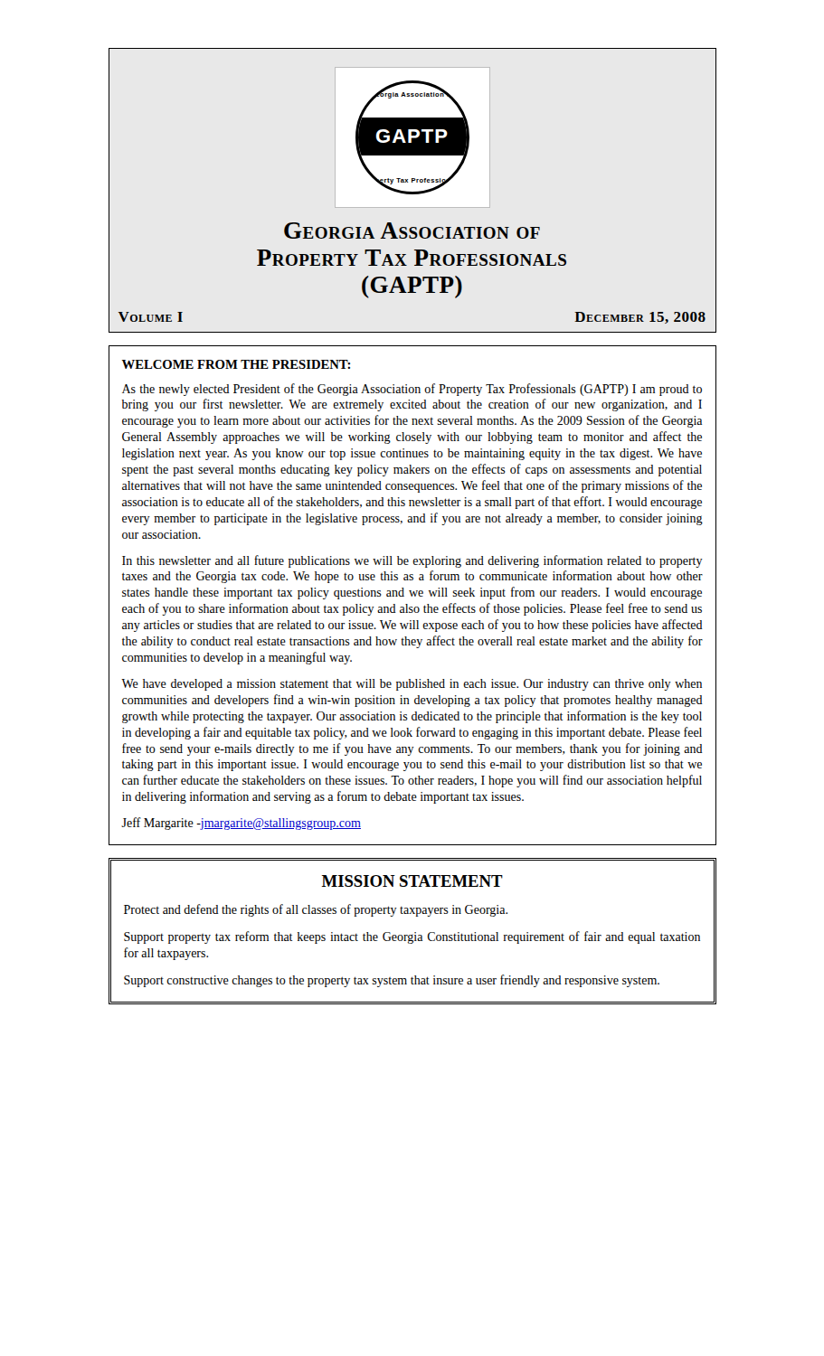Georgia Association of
GAPTP
Property Tax Professionals
Georgia Association of Property Tax Professionals (GAPTP)
Volume I December 15, 2008
WELCOME FROM THE PRESIDENT:
As the newly elected President of the Georgia Association of Property Tax Professionals (GAPTP) I am proud to bring you our first newsletter. We are extremely excited about the creation of our new organization, and I encourage you to learn more about our activities for the next several months. As the 2009 Session of the Georgia General Assembly approaches we will be working closely with our lobbying team to monitor and affect the legislation next year. As you know our top issue continues to be maintaining equity in the tax digest. We have spent the past several months educating key policy makers on the effects of caps on assessments and potential alternatives that will not have the same unintended consequences. We feel that one of the primary missions of the association is to educate all of the stakeholders, and this newsletter is a small part of that effort. I would encourage every member to participate in the legislative process, and if you are not already a member, to consider joining our association.
In this newsletter and all future publications we will be exploring and delivering information related to property taxes and the Georgia tax code. We hope to use this as a forum to communicate information about how other states handle these important tax policy questions and we will seek input from our readers. I would encourage each of you to share information about tax policy and also the effects of those policies. Please feel free to send us any articles or studies that are related to our issue. We will expose each of you to how these policies have affected the ability to conduct real estate transactions and how they affect the overall real estate market and the ability for communities to develop in a meaningful way.
We have developed a mission statement that will be published in each issue. Our industry can thrive only when communities and developers find a win-win position in developing a tax policy that promotes healthy managed growth while protecting the taxpayer. Our association is dedicated to the principle that information is the key tool in developing a fair and equitable tax policy, and we look forward to engaging in this important debate. Please feel free to send your e-mails directly to me if you have any comments. To our members, thank you for joining and taking part in this important issue. I would encourage you to send this e-mail to your distribution list so that we can further educate the stakeholders on these issues. To other readers, I hope you will find our association helpful in delivering information and serving as a forum to debate important tax issues.
Jeff Margarite -jmargarite@stallingsgroup.com
MISSION STATEMENT
Protect and defend the rights of all classes of property taxpayers in Georgia.
Support property tax reform that keeps intact the Georgia Constitutional requirement of fair and equal taxation for all taxpayers.
Support constructive changes to the property tax system that insure a user friendly and responsive system.